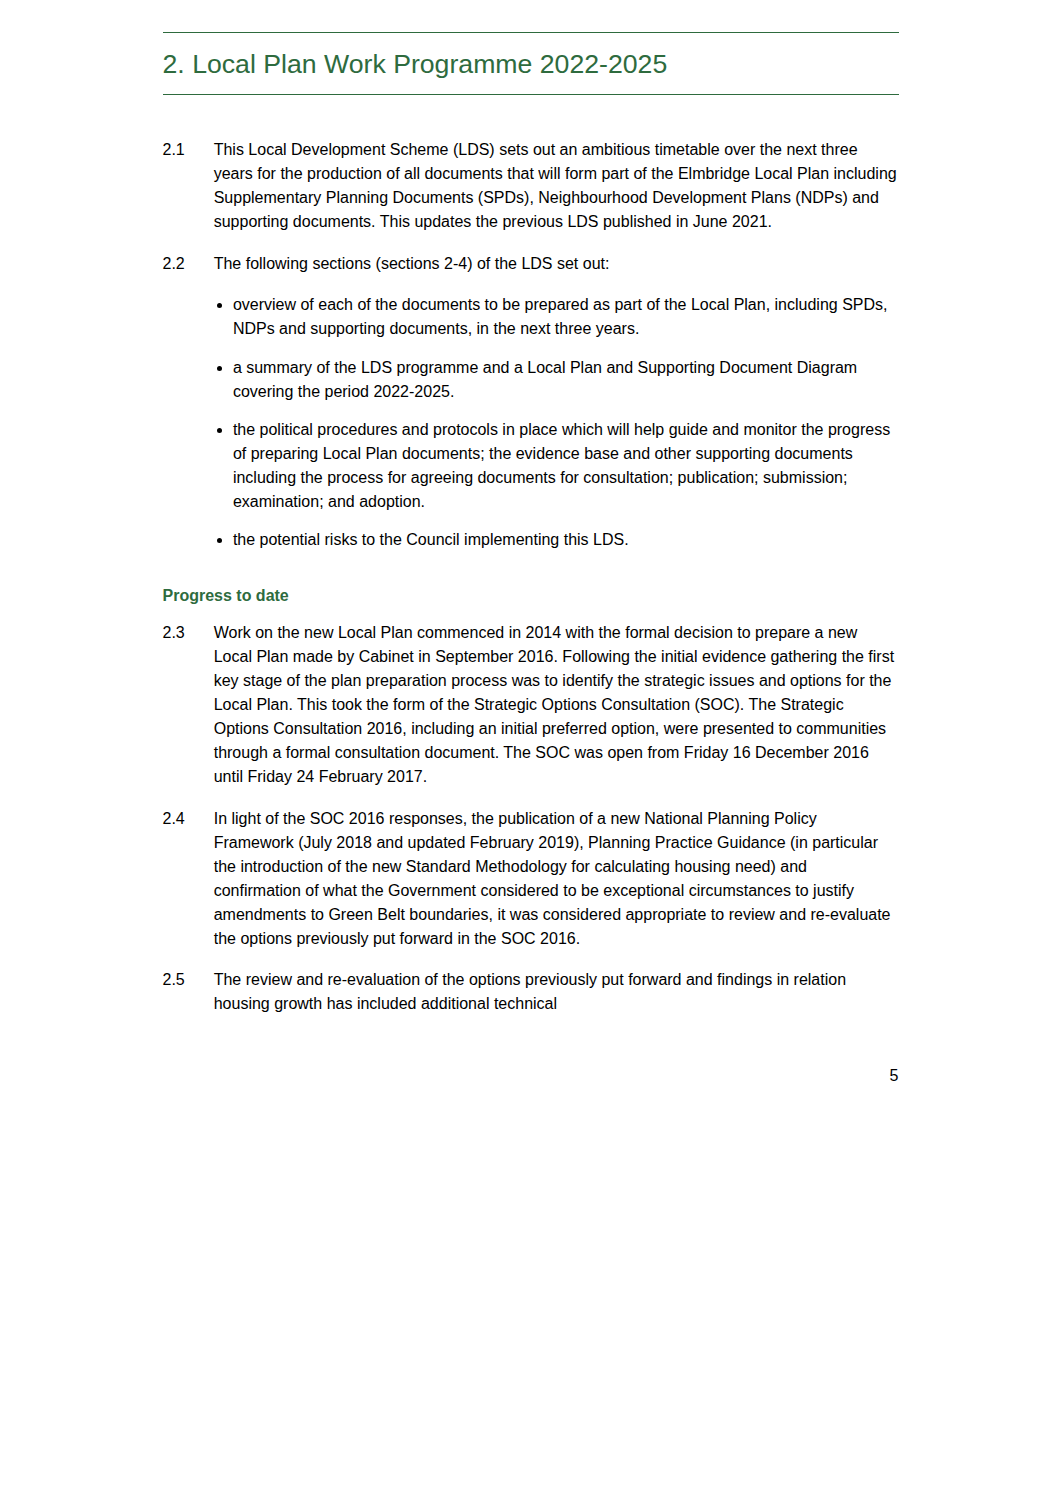2. Local Plan Work Programme 2022-2025
2.1
This Local Development Scheme (LDS) sets out an ambitious timetable over the next three years for the production of all documents that will form part of the Elmbridge Local Plan including Supplementary Planning Documents (SPDs), Neighbourhood Development Plans (NDPs) and supporting documents. This updates the previous LDS published in June 2021.
2.2
The following sections (sections 2-4) of the LDS set out:
overview of each of the documents to be prepared as part of the Local Plan, including SPDs, NDPs and supporting documents, in the next three years.
a summary of the LDS programme and a Local Plan and Supporting Document Diagram covering the period 2022-2025.
the political procedures and protocols in place which will help guide and monitor the progress of preparing Local Plan documents; the evidence base and other supporting documents including the process for agreeing documents for consultation; publication; submission; examination; and adoption.
the potential risks to the Council implementing this LDS.
Progress to date
2.3
Work on the new Local Plan commenced in 2014 with the formal decision to prepare a new Local Plan made by Cabinet in September 2016. Following the initial evidence gathering the first key stage of the plan preparation process was to identify the strategic issues and options for the Local Plan. This took the form of the Strategic Options Consultation (SOC). The Strategic Options Consultation 2016, including an initial preferred option, were presented to communities through a formal consultation document. The SOC was open from Friday 16 December 2016 until Friday 24 February 2017.
2.4
In light of the SOC 2016 responses, the publication of a new National Planning Policy Framework (July 2018 and updated February 2019), Planning Practice Guidance (in particular the introduction of the new Standard Methodology for calculating housing need) and confirmation of what the Government considered to be exceptional circumstances to justify amendments to Green Belt boundaries, it was considered appropriate to review and re-evaluate the options previously put forward in the SOC 2016.
2.5
The review and re-evaluation of the options previously put forward and findings in relation housing growth has included additional technical
5